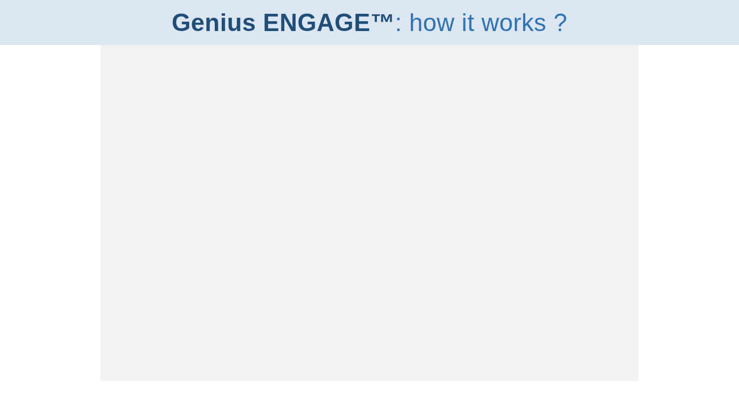Genius ENGAGE™: how it works ?
Doctor reviewing results on a tablet with a patient in a clinic office.